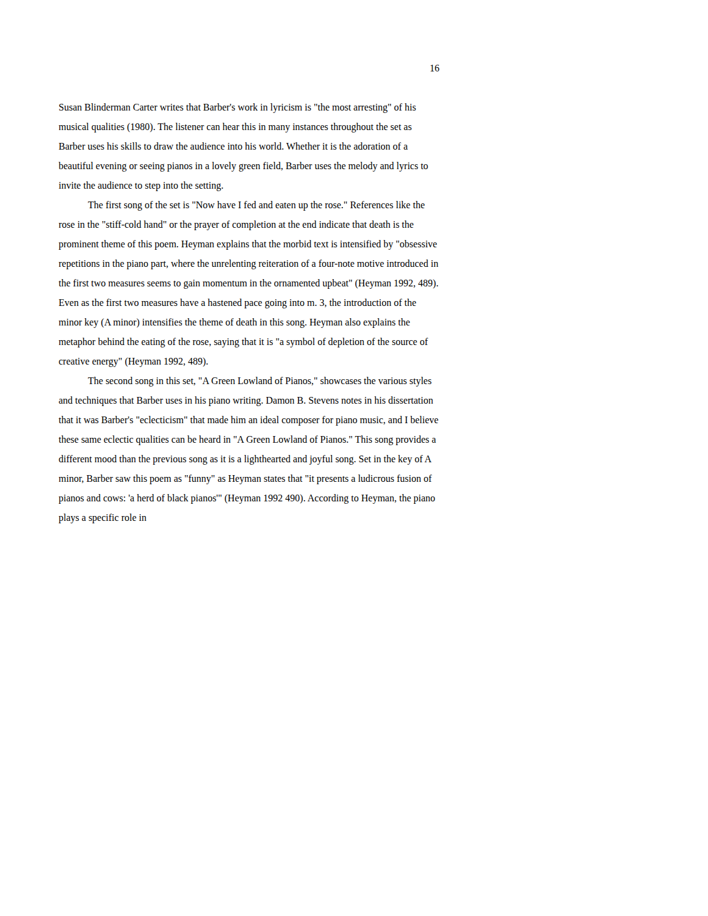16
Susan Blinderman Carter writes that Barber's work in lyricism is "the most arresting" of his musical qualities (1980). The listener can hear this in many instances throughout the set as Barber uses his skills to draw the audience into his world. Whether it is the adoration of a beautiful evening or seeing pianos in a lovely green field, Barber uses the melody and lyrics to invite the audience to step into the setting.
The first song of the set is "Now have I fed and eaten up the rose." References like the rose in the "stiff-cold hand" or the prayer of completion at the end indicate that death is the prominent theme of this poem. Heyman explains that the morbid text is intensified by "obsessive repetitions in the piano part, where the unrelenting reiteration of a four-note motive introduced in the first two measures seems to gain momentum in the ornamented upbeat" (Heyman 1992, 489). Even as the first two measures have a hastened pace going into m. 3, the introduction of the minor key (A minor) intensifies the theme of death in this song. Heyman also explains the metaphor behind the eating of the rose, saying that it is "a symbol of depletion of the source of creative energy" (Heyman 1992, 489).
The second song in this set, "A Green Lowland of Pianos," showcases the various styles and techniques that Barber uses in his piano writing. Damon B. Stevens notes in his dissertation that it was Barber's "eclecticism" that made him an ideal composer for piano music, and I believe these same eclectic qualities can be heard in "A Green Lowland of Pianos." This song provides a different mood than the previous song as it is a lighthearted and joyful song. Set in the key of A minor, Barber saw this poem as "funny" as Heyman states that "it presents a ludicrous fusion of pianos and cows: 'a herd of black pianos'" (Heyman 1992 490). According to Heyman, the piano plays a specific role in